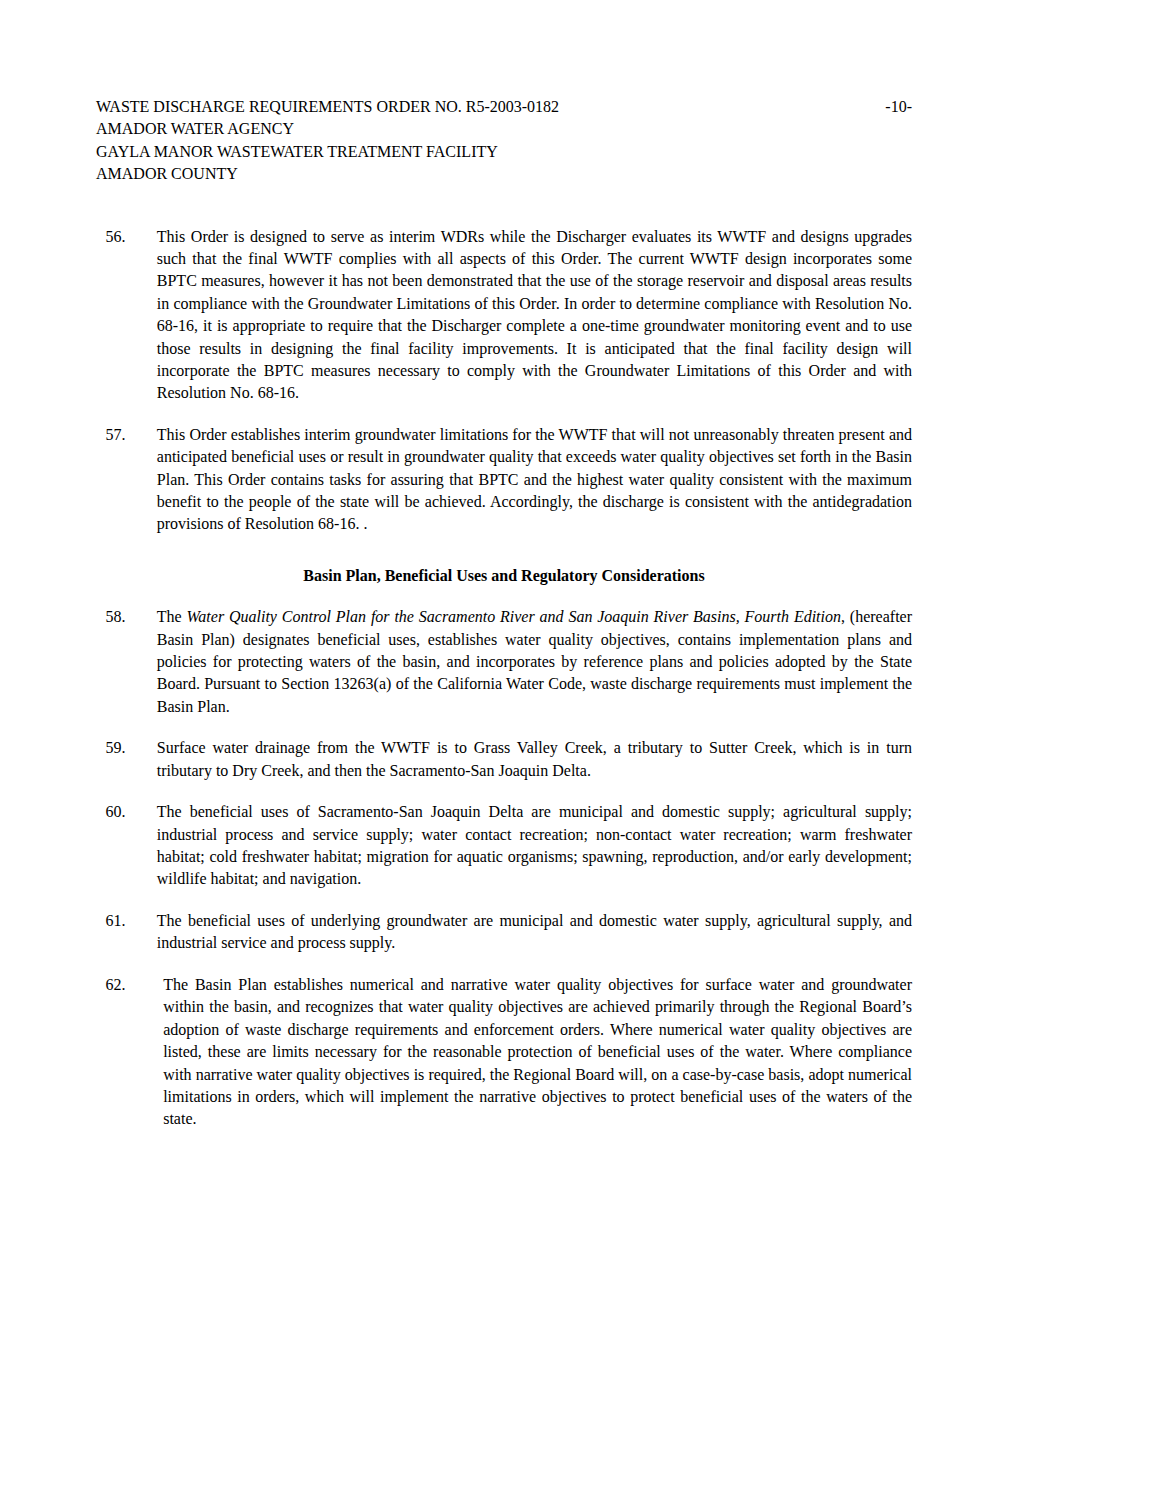Waste Discharge Requirements Order No. R5-2003-0182 -10-
Amador Water Agency
Gayla Manor Wastewater Treatment Facility
Amador County
56. This Order is designed to serve as interim WDRs while the Discharger evaluates its WWTF and designs upgrades such that the final WWTF complies with all aspects of this Order. The current WWTF design incorporates some BPTC measures, however it has not been demonstrated that the use of the storage reservoir and disposal areas results in compliance with the Groundwater Limitations of this Order. In order to determine compliance with Resolution No. 68-16, it is appropriate to require that the Discharger complete a one-time groundwater monitoring event and to use those results in designing the final facility improvements. It is anticipated that the final facility design will incorporate the BPTC measures necessary to comply with the Groundwater Limitations of this Order and with Resolution No. 68-16.
57. This Order establishes interim groundwater limitations for the WWTF that will not unreasonably threaten present and anticipated beneficial uses or result in groundwater quality that exceeds water quality objectives set forth in the Basin Plan. This Order contains tasks for assuring that BPTC and the highest water quality consistent with the maximum benefit to the people of the state will be achieved. Accordingly, the discharge is consistent with the antidegradation provisions of Resolution 68-16. .
Basin Plan, Beneficial Uses and Regulatory Considerations
58. The Water Quality Control Plan for the Sacramento River and San Joaquin River Basins, Fourth Edition, (hereafter Basin Plan) designates beneficial uses, establishes water quality objectives, contains implementation plans and policies for protecting waters of the basin, and incorporates by reference plans and policies adopted by the State Board. Pursuant to Section 13263(a) of the California Water Code, waste discharge requirements must implement the Basin Plan.
59. Surface water drainage from the WWTF is to Grass Valley Creek, a tributary to Sutter Creek, which is in turn tributary to Dry Creek, and then the Sacramento-San Joaquin Delta.
60. The beneficial uses of Sacramento-San Joaquin Delta are municipal and domestic supply; agricultural supply; industrial process and service supply; water contact recreation; non-contact water recreation; warm freshwater habitat; cold freshwater habitat; migration for aquatic organisms; spawning, reproduction, and/or early development; wildlife habitat; and navigation.
61. The beneficial uses of underlying groundwater are municipal and domestic water supply, agricultural supply, and industrial service and process supply.
62. The Basin Plan establishes numerical and narrative water quality objectives for surface water and groundwater within the basin, and recognizes that water quality objectives are achieved primarily through the Regional Board’s adoption of waste discharge requirements and enforcement orders. Where numerical water quality objectives are listed, these are limits necessary for the reasonable protection of beneficial uses of the water. Where compliance with narrative water quality objectives is required, the Regional Board will, on a case-by-case basis, adopt numerical limitations in orders, which will implement the narrative objectives to protect beneficial uses of the waters of the state.